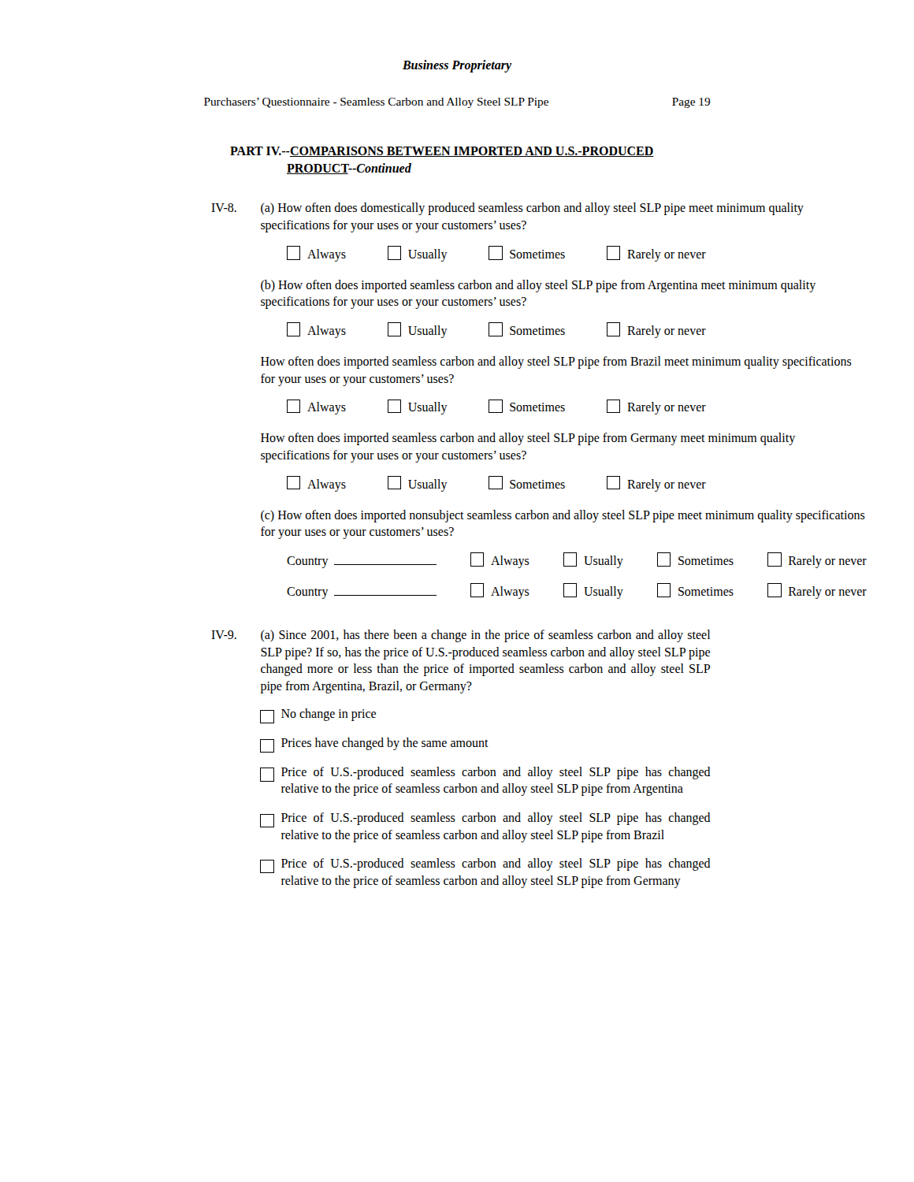Business Proprietary
Purchasers’ Questionnaire - Seamless Carbon and Alloy Steel SLP Pipe
Page 19
PART IV.--COMPARISONS BETWEEN IMPORTED AND U.S.-PRODUCED PRODUCT--Continued
IV-8.
(a) How often does domestically produced seamless carbon and alloy steel SLP pipe meet minimum quality specifications for your uses or your customers’ uses?
Always Usually Sometimes Rarely or never
(b) How often does imported seamless carbon and alloy steel SLP pipe from Argentina meet minimum quality specifications for your uses or your customers’ uses?
Always Usually Sometimes Rarely or never
How often does imported seamless carbon and alloy steel SLP pipe from Brazil meet minimum quality specifications for your uses or your customers’ uses?
Always Usually Sometimes Rarely or never
How often does imported seamless carbon and alloy steel SLP pipe from Germany meet minimum quality specifications for your uses or your customers’ uses?
Always Usually Sometimes Rarely or never
(c) How often does imported nonsubject seamless carbon and alloy steel SLP pipe meet minimum quality specifications for your uses or your customers’ uses?
Country Always Usually Sometimes Rarely or never
Country Always Usually Sometimes Rarely or never
IV-9.
(a) Since 2001, has there been a change in the price of seamless carbon and alloy steel SLP pipe? If so, has the price of U.S.-produced seamless carbon and alloy steel SLP pipe changed more or less than the price of imported seamless carbon and alloy steel SLP pipe from Argentina, Brazil, or Germany?
No change in price
Prices have changed by the same amount
Price of U.S.-produced seamless carbon and alloy steel SLP pipe has changed relative to the price of seamless carbon and alloy steel SLP pipe from Argentina
Price of U.S.-produced seamless carbon and alloy steel SLP pipe has changed relative to the price of seamless carbon and alloy steel SLP pipe from Brazil
Price of U.S.-produced seamless carbon and alloy steel SLP pipe has changed relative to the price of seamless carbon and alloy steel SLP pipe from Germany